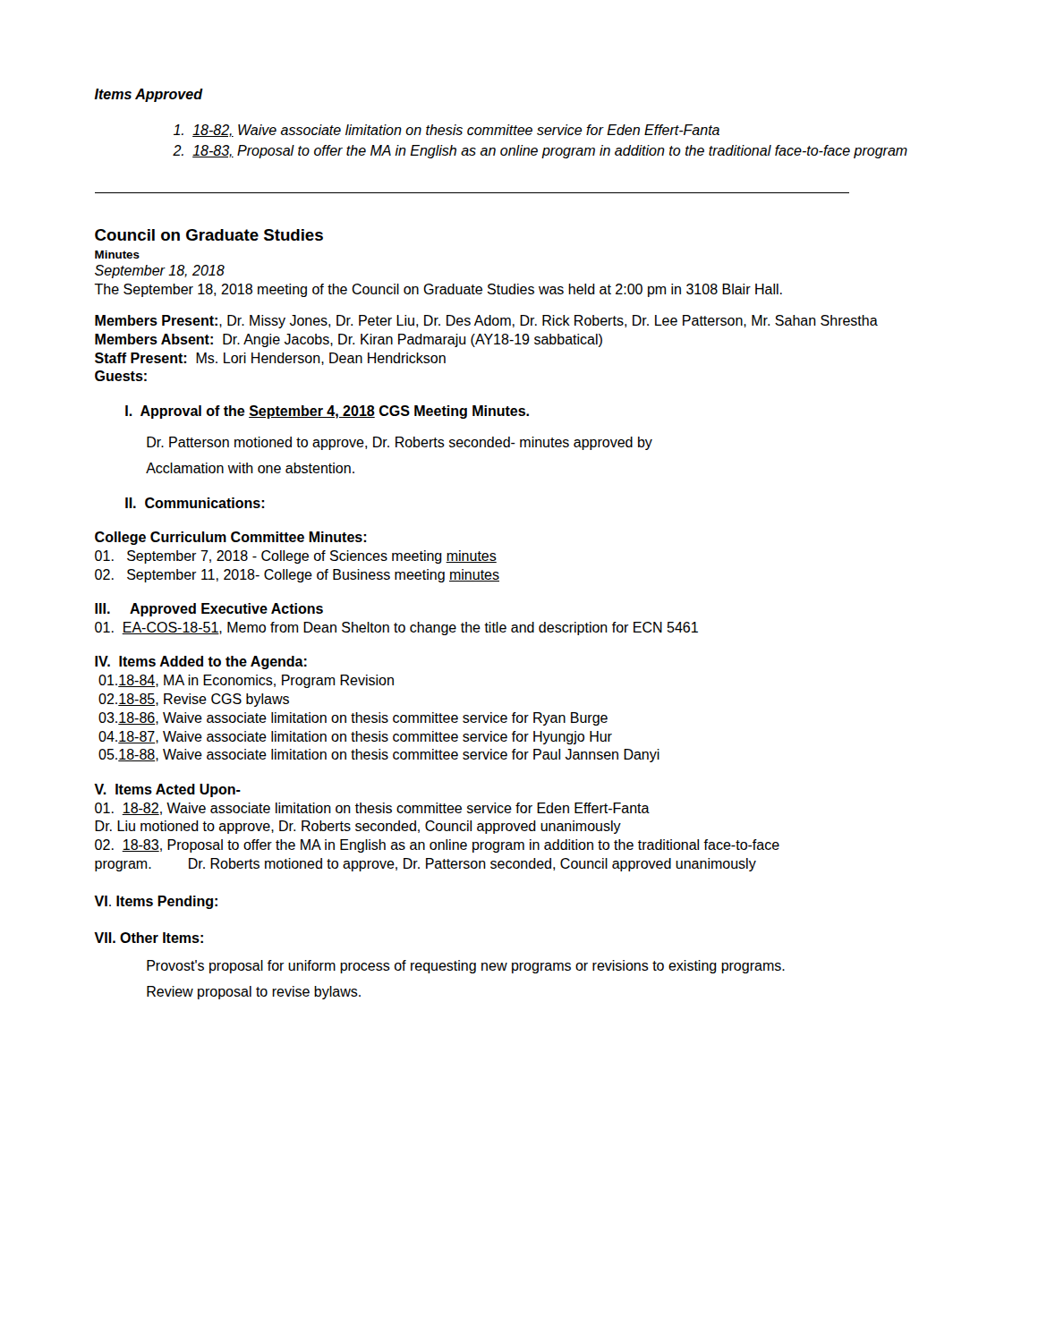Items Approved
18-82, Waive associate limitation on thesis committee service for Eden Effert-Fanta
18-83, Proposal to offer the MA in English as an online program in addition to the traditional face-to-face program
Council on Graduate Studies
Minutes
September 18, 2018
The September 18, 2018 meeting of the Council on Graduate Studies was held at 2:00 pm in 3108 Blair Hall.
Members Present:, Dr. Missy Jones, Dr. Peter Liu, Dr. Des Adom, Dr. Rick Roberts, Dr. Lee Patterson, Mr. Sahan Shrestha
Members Absent: Dr. Angie Jacobs, Dr. Kiran Padmaraju (AY18-19 sabbatical)
Staff Present: Ms. Lori Henderson, Dean Hendrickson
Guests:
I. Approval of the September 4, 2018 CGS Meeting Minutes.
Dr. Patterson motioned to approve, Dr. Roberts seconded- minutes approved by
Acclamation with one abstention.
II. Communications:
College Curriculum Committee Minutes:
01. September 7, 2018 - College of Sciences meeting minutes
02. September 11, 2018- College of Business meeting minutes
III. Approved Executive Actions
01. EA-COS-18-51, Memo from Dean Shelton to change the title and description for ECN 5461
IV. Items Added to the Agenda:
01.18-84, MA in Economics, Program Revision
02.18-85, Revise CGS bylaws
03.18-86, Waive associate limitation on thesis committee service for Ryan Burge
04.18-87, Waive associate limitation on thesis committee service for Hyungjo Hur
05.18-88, Waive associate limitation on thesis committee service for Paul Jannsen Danyi
V. Items Acted Upon-
01. 18-82, Waive associate limitation on thesis committee service for Eden Effert-Fanta
Dr. Liu motioned to approve, Dr. Roberts seconded, Council approved unanimously
02. 18-83, Proposal to offer the MA in English as an online program in addition to the traditional face-to-face
program. Dr. Roberts motioned to approve, Dr. Patterson seconded, Council approved unanimously
VI. Items Pending:
VII. Other Items:
Provost's proposal for uniform process of requesting new programs or revisions to existing programs.
Review proposal to revise bylaws.